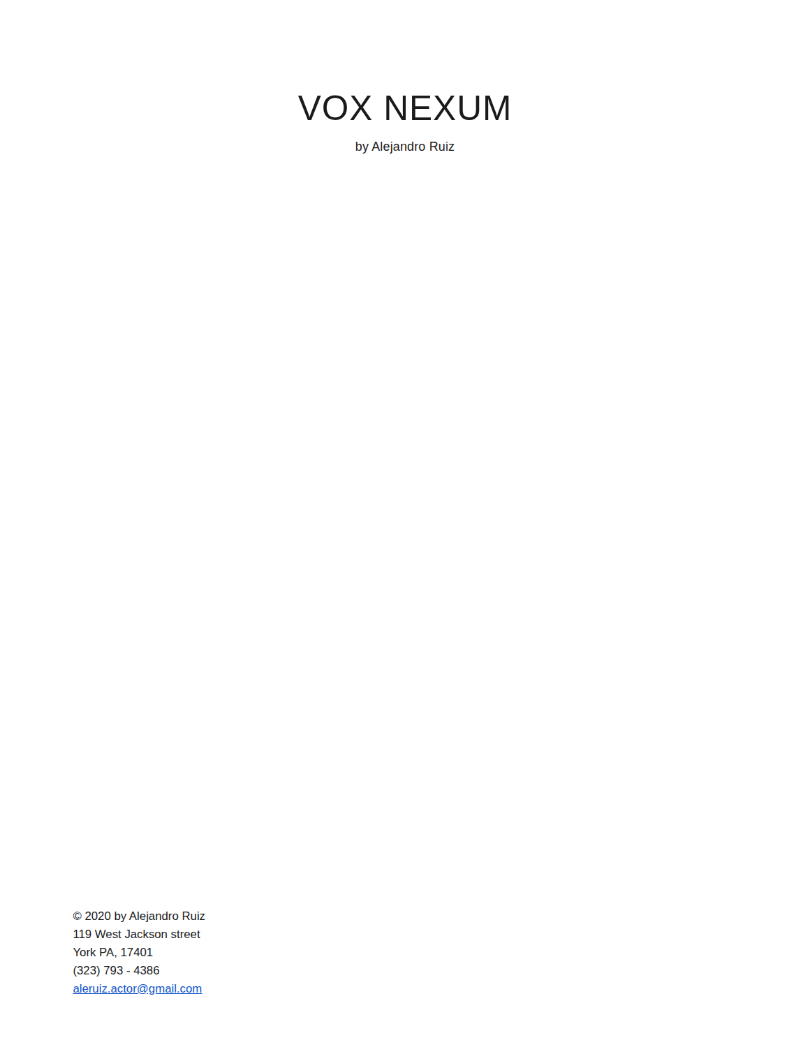VOX NEXUM
by Alejandro Ruiz
© 2020 by Alejandro Ruiz
119 West Jackson street
York PA, 17401
(323) 793 - 4386
aleruiz.actor@gmail.com